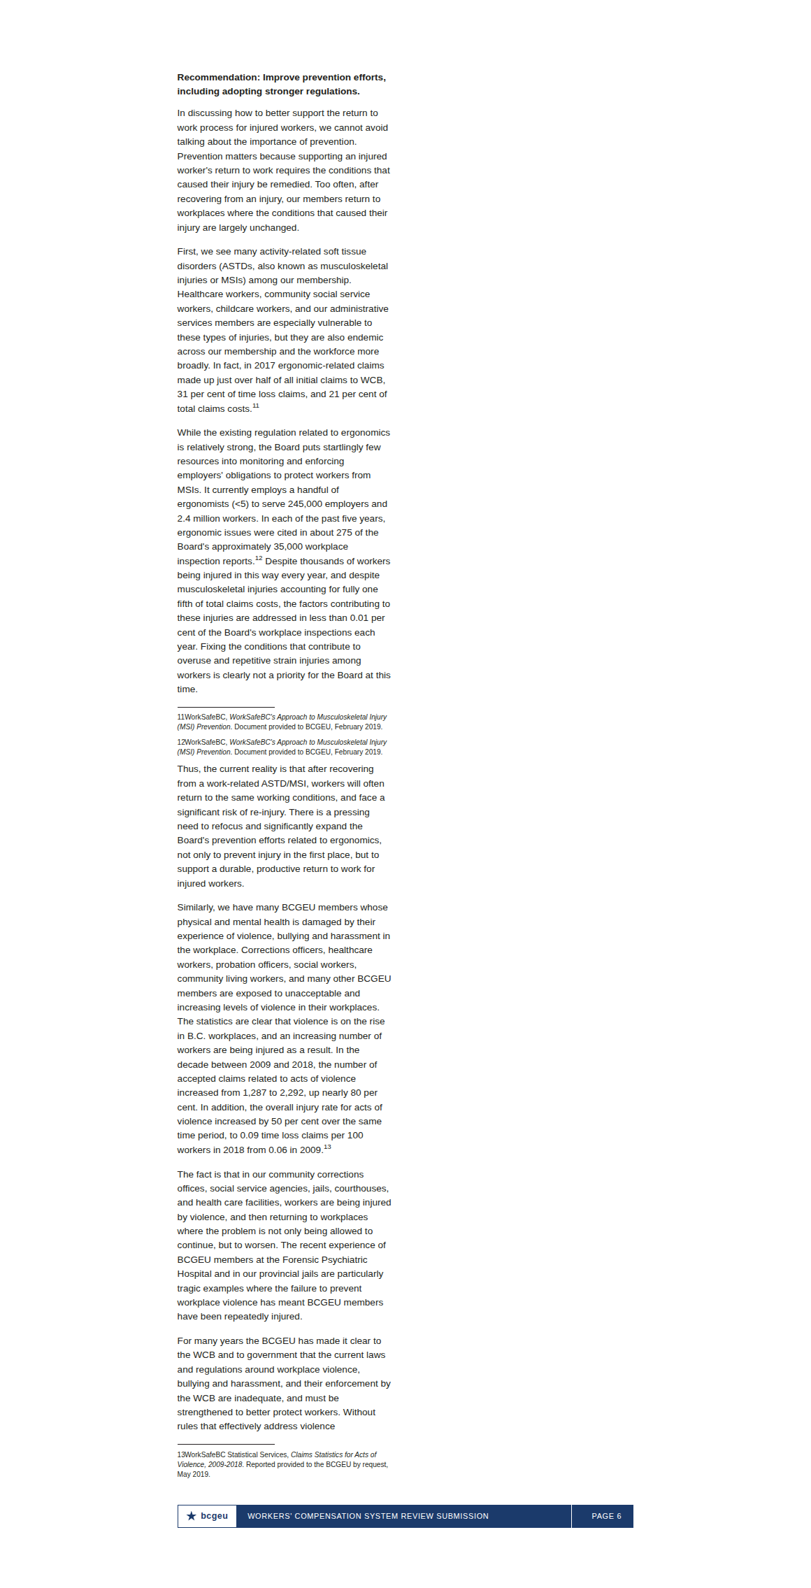Recommendation: Improve prevention efforts, including adopting stronger regulations.
In discussing how to better support the return to work process for injured workers, we cannot avoid talking about the importance of prevention. Prevention matters because supporting an injured worker's return to work requires the conditions that caused their injury be remedied. Too often, after recovering from an injury, our members return to workplaces where the conditions that caused their injury are largely unchanged.
First, we see many activity-related soft tissue disorders (ASTDs, also known as musculoskeletal injuries or MSIs) among our membership. Healthcare workers, community social service workers, childcare workers, and our administrative services members are especially vulnerable to these types of injuries, but they are also endemic across our membership and the workforce more broadly. In fact, in 2017 ergonomic-related claims made up just over half of all initial claims to WCB, 31 per cent of time loss claims, and 21 per cent of total claims costs.11
While the existing regulation related to ergonomics is relatively strong, the Board puts startlingly few resources into monitoring and enforcing employers' obligations to protect workers from MSIs. It currently employs a handful of ergonomists (<5) to serve 245,000 employers and 2.4 million workers. In each of the past five years, ergonomic issues were cited in about 275 of the Board's approximately 35,000 workplace inspection reports.12 Despite thousands of workers being injured in this way every year, and despite musculoskeletal injuries accounting for fully one fifth of total claims costs, the factors contributing to these injuries are addressed in less than 0.01 per cent of the Board's workplace inspections each year. Fixing the conditions that contribute to overuse and repetitive strain injuries among workers is clearly not a priority for the Board at this time.
11 WorkSafeBC, WorkSafeBC's Approach to Musculoskeletal Injury (MSI) Prevention. Document provided to BCGEU, February 2019.
12 WorkSafeBC, WorkSafeBC's Approach to Musculoskeletal Injury (MSI) Prevention. Document provided to BCGEU, February 2019.
Thus, the current reality is that after recovering from a work-related ASTD/MSI, workers will often return to the same working conditions, and face a significant risk of re-injury. There is a pressing need to refocus and significantly expand the Board's prevention efforts related to ergonomics, not only to prevent injury in the first place, but to support a durable, productive return to work for injured workers.
Similarly, we have many BCGEU members whose physical and mental health is damaged by their experience of violence, bullying and harassment in the workplace. Corrections officers, healthcare workers, probation officers, social workers, community living workers, and many other BCGEU members are exposed to unacceptable and increasing levels of violence in their workplaces. The statistics are clear that violence is on the rise in B.C. workplaces, and an increasing number of workers are being injured as a result. In the decade between 2009 and 2018, the number of accepted claims related to acts of violence increased from 1,287 to 2,292, up nearly 80 per cent. In addition, the overall injury rate for acts of violence increased by 50 per cent over the same time period, to 0.09 time loss claims per 100 workers in 2018 from 0.06 in 2009.13
The fact is that in our community corrections offices, social service agencies, jails, courthouses, and health care facilities, workers are being injured by violence, and then returning to workplaces where the problem is not only being allowed to continue, but to worsen. The recent experience of BCGEU members at the Forensic Psychiatric Hospital and in our provincial jails are particularly tragic examples where the failure to prevent workplace violence has meant BCGEU members have been repeatedly injured.
For many years the BCGEU has made it clear to the WCB and to government that the current laws and regulations around workplace violence, bullying and harassment, and their enforcement by the WCB are inadequate, and must be strengthened to better protect workers. Without rules that effectively address violence
13 WorkSafeBC Statistical Services, Claims Statistics for Acts of Violence, 2009-2018. Reported provided to the BCGEU by request, May 2019.
bcgeu
Workers' Compensation System Review Submission
Page 6